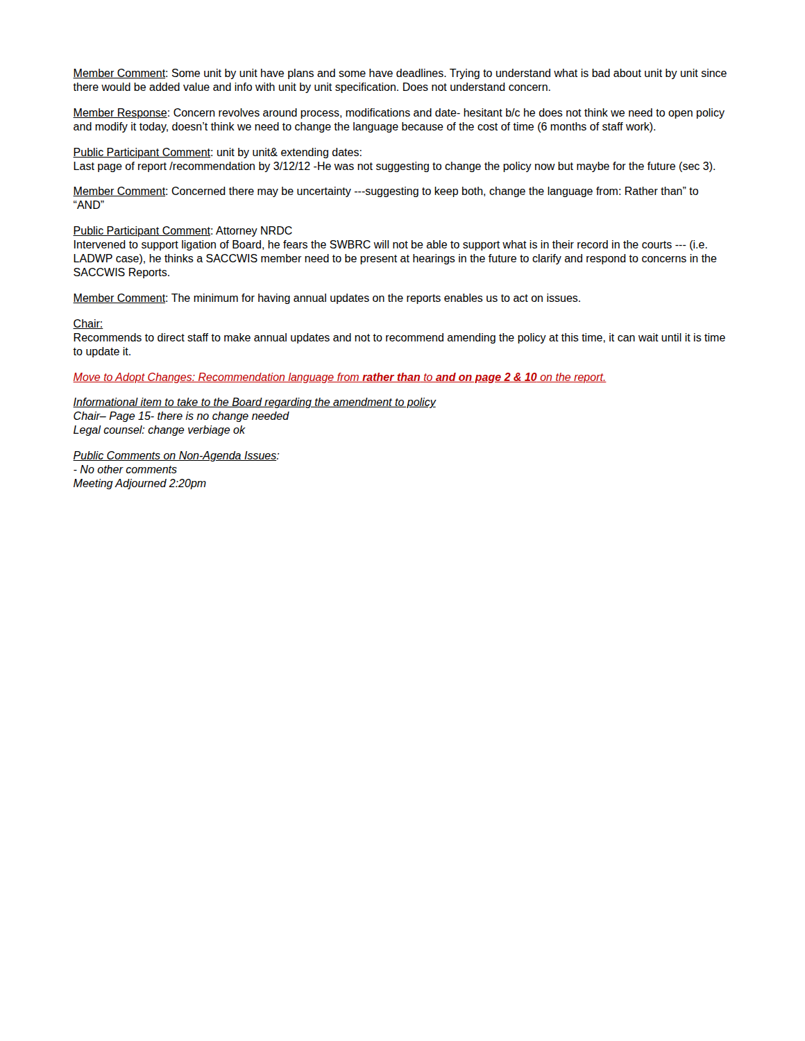Member Comment: Some unit by unit have plans and some have deadlines. Trying to understand what is bad about unit by unit since there would be added value and info with unit by unit specification. Does not understand concern.
Member Response: Concern revolves around process, modifications and date- hesitant b/c he does not think we need to open policy and modify it today, doesn’t think we need to change the language because of the cost of time (6 months of staff work).
Public Participant Comment: unit by unit& extending dates:
Last page of report /recommendation by 3/12/12 -He was not suggesting to change the policy now but maybe for the future (sec 3).
Member Comment: Concerned there may be uncertainty ---suggesting to keep both, change the language from: Rather than” to “AND”
Public Participant Comment: Attorney NRDC
Intervened to support ligation of Board, he fears the SWBRC will not be able to support what is in their record in the courts --- (i.e. LADWP case), he thinks a SACCWIS member need to be present at hearings in the future to clarify and respond to concerns in the SACCWIS Reports.
Member Comment: The minimum for having annual updates on the reports enables us to act on issues.
Chair:
Recommends to direct staff to make annual updates and not to recommend amending the policy at this time, it can wait until it is time to update it.
Move to Adopt Changes: Recommendation language from rather than to and on page 2 & 10 on the report.
Informational item to take to the Board regarding the amendment to policy
Chair– Page 15- there is no change needed
Legal counsel: change verbiage ok
Public Comments on Non-Agenda Issues:
- No other comments
Meeting Adjourned 2:20pm